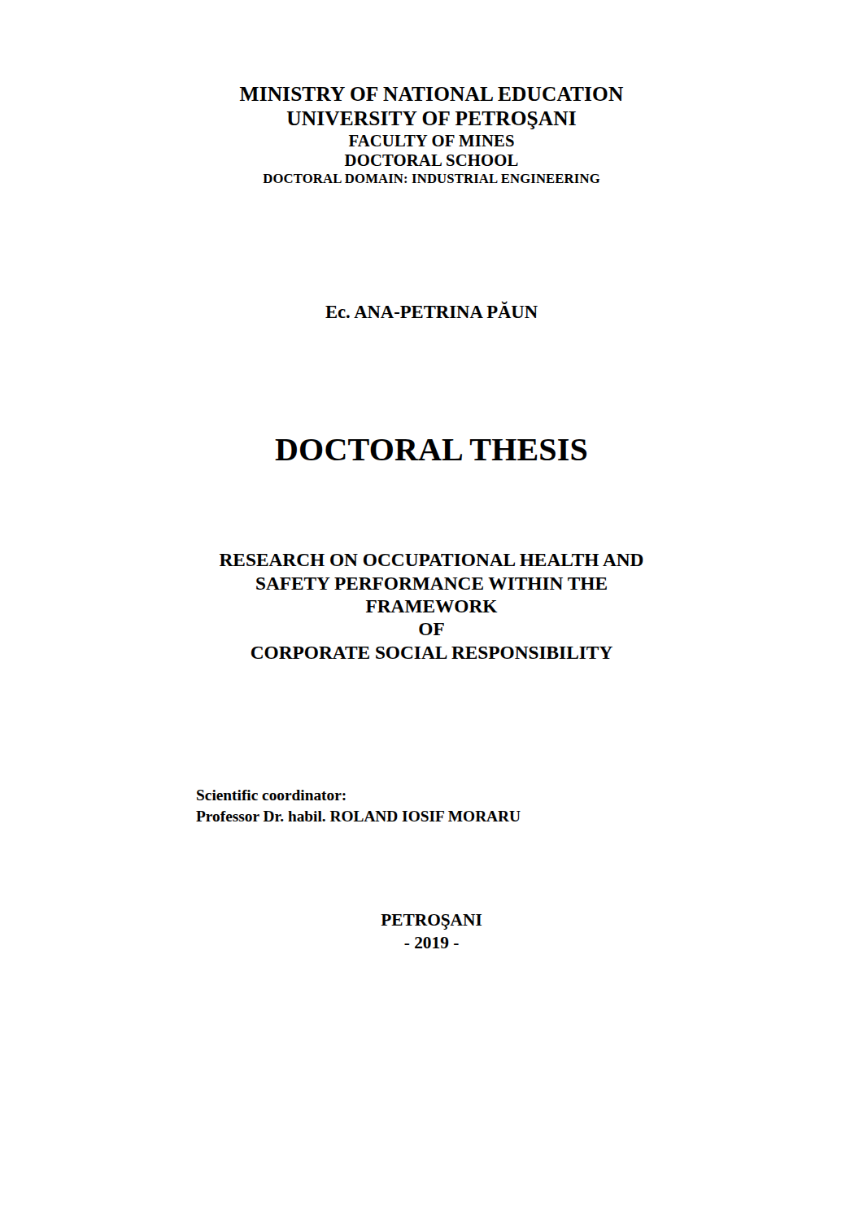MINISTRY OF NATIONAL EDUCATION
UNIVERSITY OF PETROŞANI
FACULTY OF MINES
DOCTORAL SCHOOL
DOCTORAL DOMAIN: INDUSTRIAL ENGINEERING
Ec. ANA-PETRINA PĂUN
DOCTORAL THESIS
RESEARCH ON OCCUPATIONAL HEALTH AND
SAFETY PERFORMANCE WITHIN THE FRAMEWORK
OF
CORPORATE SOCIAL RESPONSIBILITY
Scientific coordinator:
Professor Dr. habil. ROLAND IOSIF MORARU
PETROŞANI
- 2019 -